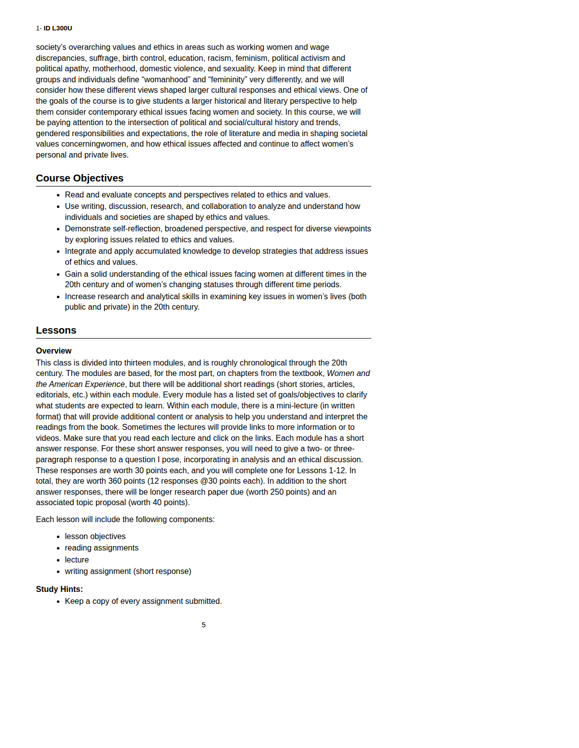1- ID L300U
society’s overarching values and ethics in areas such as working women and wage discrepancies, suffrage, birth control, education, racism, feminism, political activism and political apathy, motherhood, domestic violence, and sexuality. Keep in mind that different groups and individuals define “womanhood” and “femininity” very differently, and we will consider how these different views shaped larger cultural responses and ethical views. One of the goals of the course is to give students a larger historical and literary perspective to help them consider contemporary ethical issues facing women and society. In this course, we will be paying attention to the intersection of political and social/cultural history and trends, gendered responsibilities and expectations, the role of literature and media in shaping societal values concerningwomen, and how ethical issues affected and continue to affect women’s personal and private lives.
Course Objectives
Read and evaluate concepts and perspectives related to ethics and values.
Use writing, discussion, research, and collaboration to analyze and understand how individuals and societies are shaped by ethics and values.
Demonstrate self-reflection, broadened perspective, and respect for diverse viewpoints by exploring issues related to ethics and values.
Integrate and apply accumulated knowledge to develop strategies that address issues of ethics and values.
Gain a solid understanding of the ethical issues facing women at different times in the 20th century and of women’s changing statuses through different time periods.
Increase research and analytical skills in examining key issues in women’s lives (both public and private) in the 20th century.
Lessons
Overview
This class is divided into thirteen modules, and is roughly chronological through the 20th century. The modules are based, for the most part, on chapters from the textbook, Women and the American Experience, but there will be additional short readings (short stories, articles, editorials, etc.) within each module. Every module has a listed set of goals/objectives to clarify what students are expected to learn. Within each module, there is a mini-lecture (in written format) that will provide additional content or analysis to help you understand and interpret the readings from the book. Sometimes the lectures will provide links to more information or to videos. Make sure that you read each lecture and click on the links. Each module has a short answer response. For these short answer responses, you will need to give a two- or three-paragraph response to a question I pose, incorporating in analysis and an ethical discussion. These responses are worth 30 points each, and you will complete one for Lessons 1-12. In total, they are worth 360 points (12 responses @30 points each). In addition to the short answer responses, there will be longer research paper due (worth 250 points) and an associated topic proposal (worth 40 points).
Each lesson will include the following components:
lesson objectives
reading assignments
lecture
writing assignment (short response)
Study Hints:
Keep a copy of every assignment submitted.
5